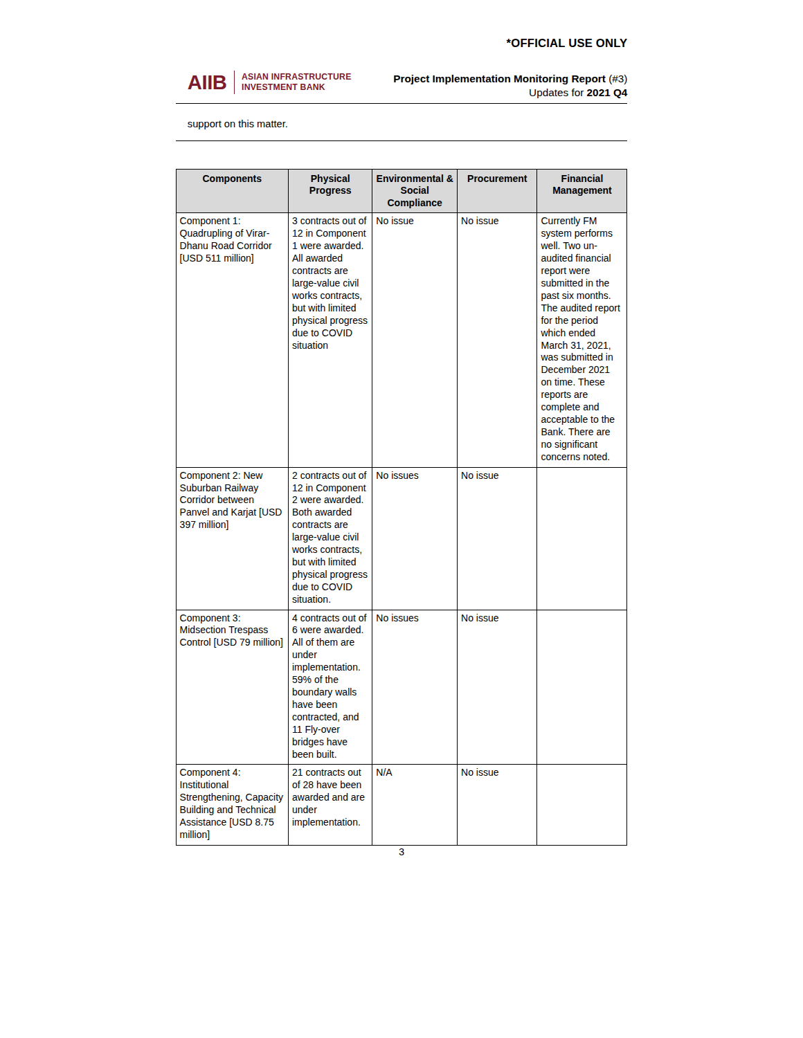*OFFICIAL USE ONLY
AIIB ASIAN INFRASTRUCTURE
INVESTMENT BANK
Project Implementation Monitoring Report (#3)
Updates for 2021 Q4
support on this matter.
| Components | Physical Progress | Environmental & Social Compliance | Procurement | Financial Management |
| --- | --- | --- | --- | --- |
| Component 1: Quadrupling of Virar-Dhanu Road Corridor [USD 511 million] | 3 contracts out of 12 in Component 1 were awarded. All awarded contracts are large-value civil works contracts, but with limited physical progress due to COVID situation | No issue | No issue | Currently FM system performs well. Two un-audited financial report were submitted in the past six months. The audited report for the period which ended March 31, 2021, was submitted in December 2021 on time. These reports are complete and acceptable to the Bank. There are no significant concerns noted. |
| Component 2: New Suburban Railway Corridor between Panvel and Karjat [USD 397 million] | 2 contracts out of 12 in Component 2 were awarded. Both awarded contracts are large-value civil works contracts, but with limited physical progress due to COVID situation. | No issues | No issue | |
| Component 3: Midsection Trespass Control [USD 79 million] | 4 contracts out of 6 were awarded. All of them are under implementation. 59% of the boundary walls have been contracted, and 11 Fly-over bridges have been built. | No issues | No issue | |
| Component 4: Institutional Strengthening, Capacity Building and Technical Assistance [USD 8.75 million] | 21 contracts out of 28 have been awarded and are under implementation. | N/A | No issue | |
3